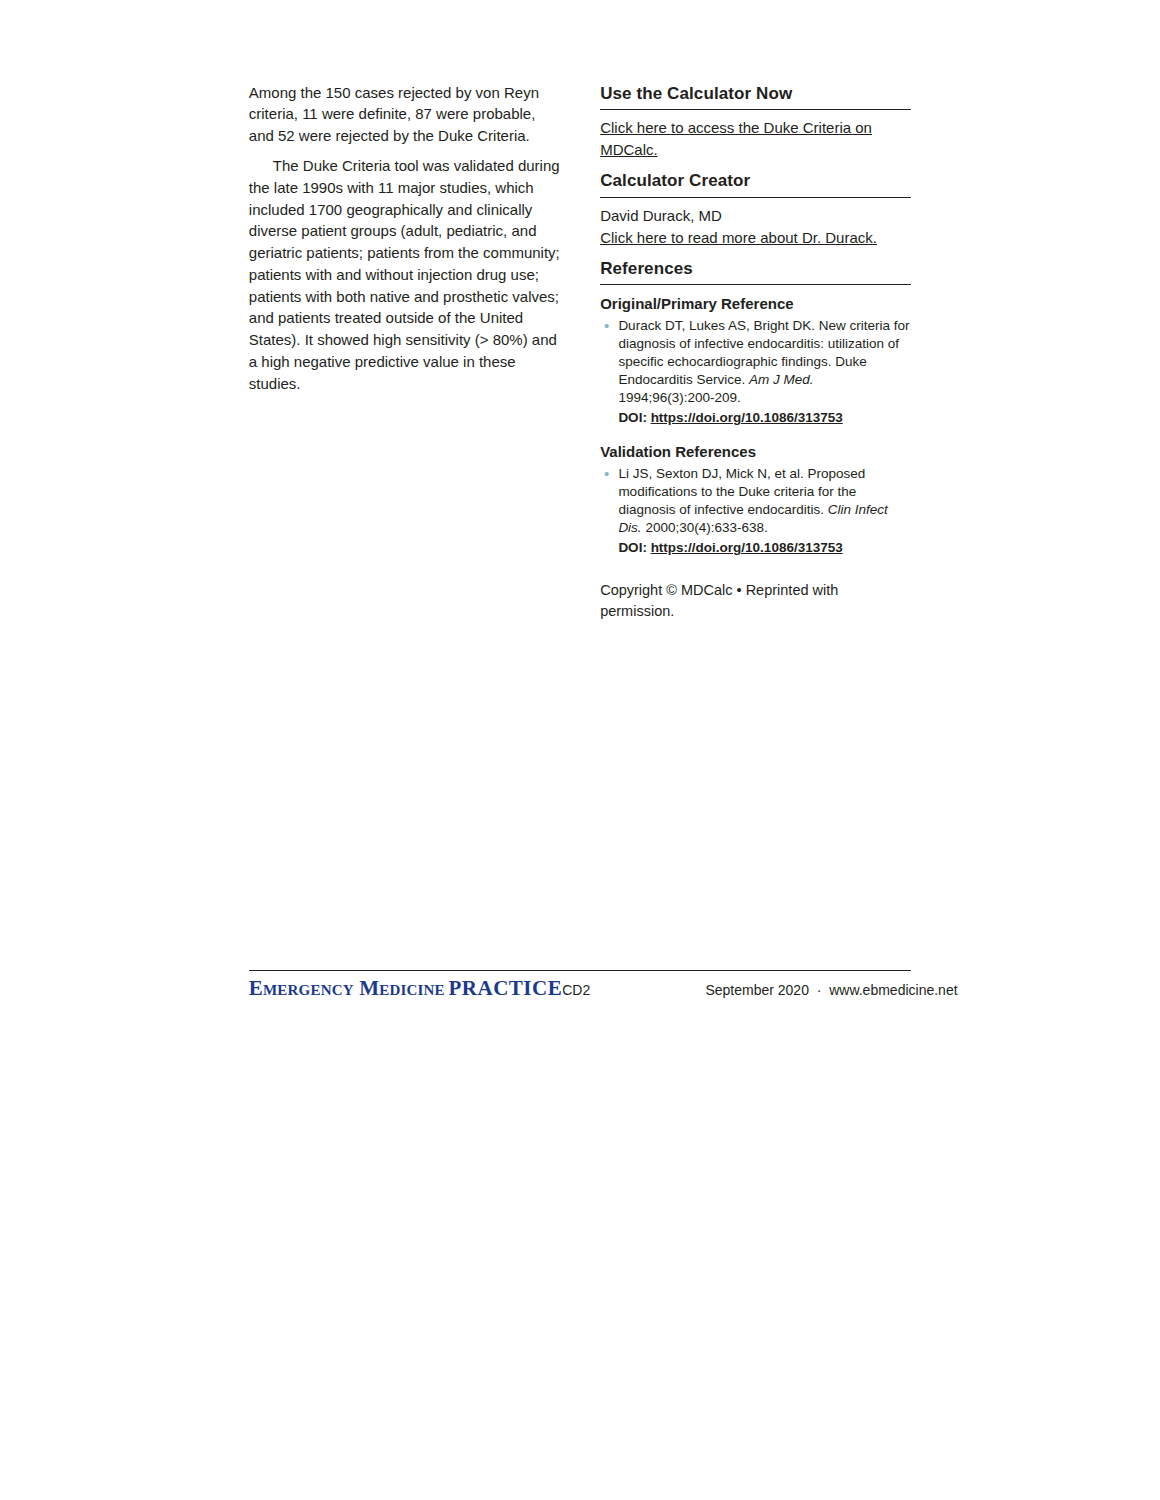Among the 150 cases rejected by von Reyn criteria, 11 were definite, 87 were probable, and 52 were rejected by the Duke Criteria.
The Duke Criteria tool was validated during the late 1990s with 11 major studies, which included 1700 geographically and clinically diverse patient groups (adult, pediatric, and geriatric patients; patients from the community; patients with and without injection drug use; patients with both native and prosthetic valves; and patients treated outside of the United States). It showed high sensitivity (> 80%) and a high negative predictive value in these studies.
Use the Calculator Now
Click here to access the Duke Criteria on MDCalc.
Calculator Creator
David Durack, MD
Click here to read more about Dr. Durack.
References
Original/Primary Reference
Durack DT, Lukes AS, Bright DK. New criteria for diagnosis of infective endocarditis: utilization of specific echocardiographic findings. Duke Endocarditis Service. Am J Med. 1994;96(3):200-209. DOI: https://doi.org/10.1086/313753
Validation References
Li JS, Sexton DJ, Mick N, et al. Proposed modifications to the Duke criteria for the diagnosis of infective endocarditis. Clin Infect Dis. 2000;30(4):633-638. DOI: https://doi.org/10.1086/313753
Copyright © MDCalc • Reprinted with permission.
Emergency Medicine PRACTICE
CD2
September 2020 · www.ebmedicine.net